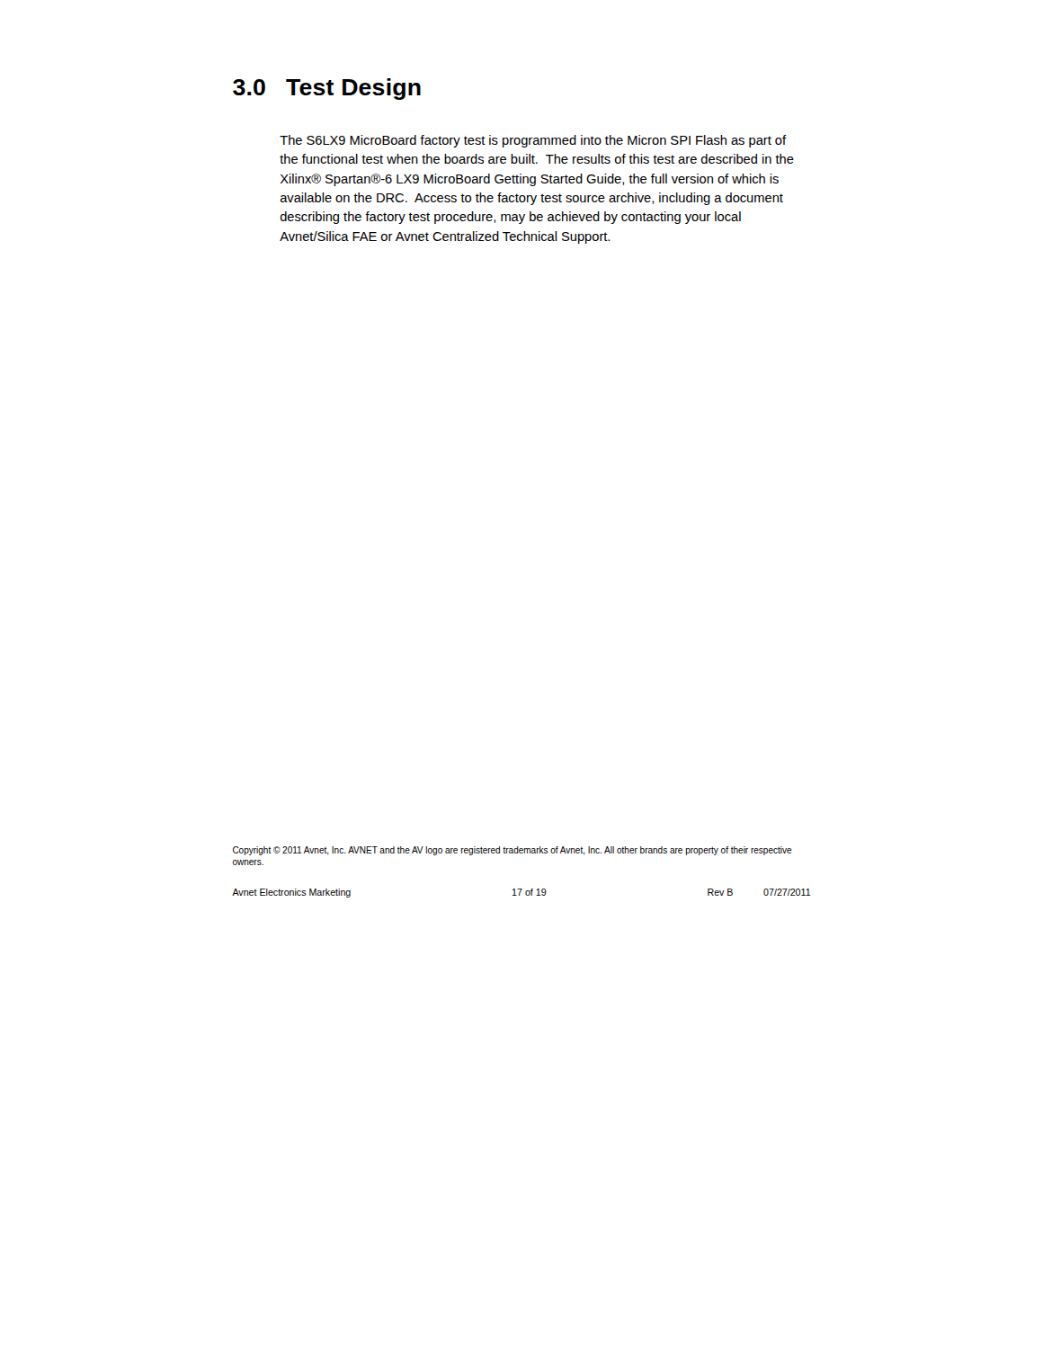3.0 Test Design
The S6LX9 MicroBoard factory test is programmed into the Micron SPI Flash as part of the functional test when the boards are built. The results of this test are described in the Xilinx® Spartan®-6 LX9 MicroBoard Getting Started Guide, the full version of which is available on the DRC. Access to the factory test source archive, including a document describing the factory test procedure, may be achieved by contacting your local Avnet/Silica FAE or Avnet Centralized Technical Support.
Copyright © 2011 Avnet, Inc. AVNET and the AV logo are registered trademarks of Avnet, Inc. All other brands are property of their respective owners.
Avnet Electronics Marketing
17 of 19
Rev B 07/27/2011